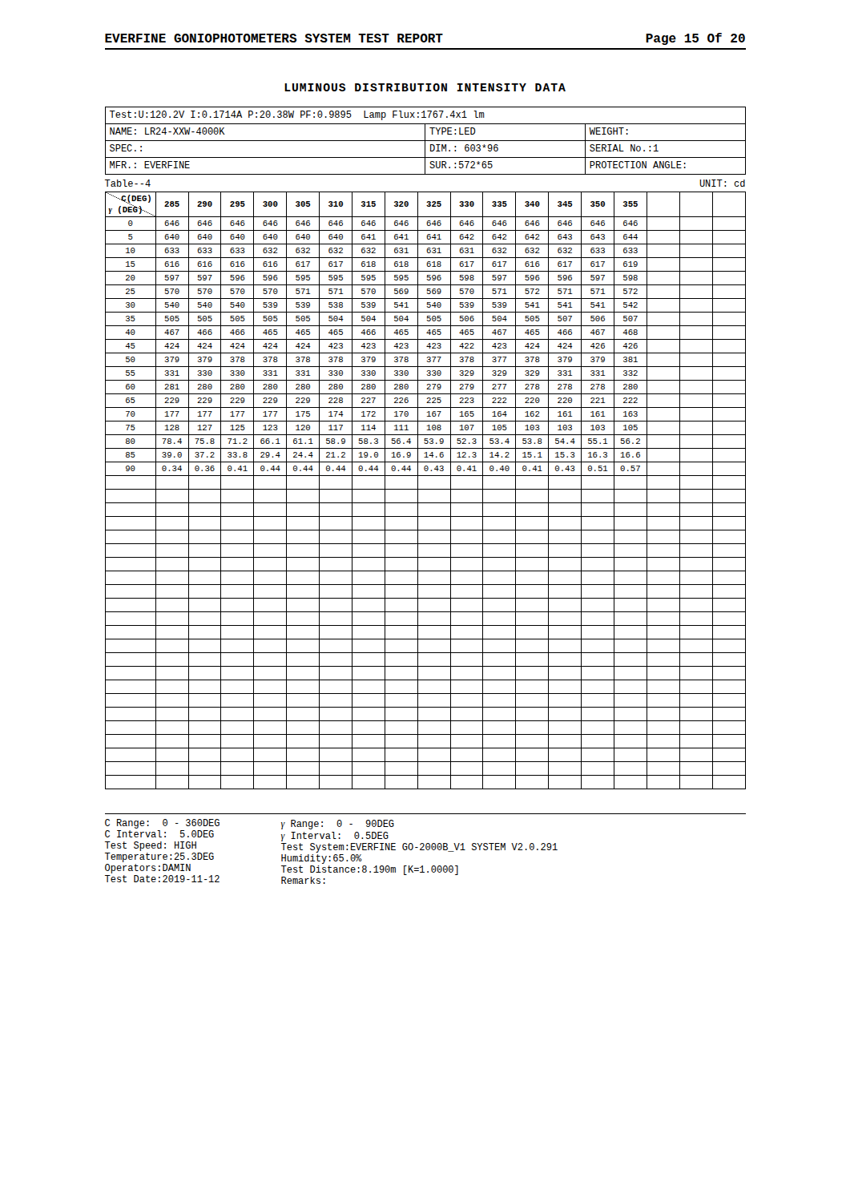EVERFINE GONIOPHOTOMETERS SYSTEM TEST REPORT Page 15 Of 20
LUMINOUS DISTRIBUTION INTENSITY DATA
| Test:U:120.2V I:0.1714A P:20.38W PF:0.9895 Lamp Flux:1767.4x1 lm |
| NAME: LR24-XXW-4000K | TYPE:LED | WEIGHT: |
| SPEC.: | DIM.: 603*96 | SERIAL No.:1 |
| MFR.: EVERFINE | SUR.:572*65 | PROTECTION ANGLE: |
Table--4 UNIT: cd
| C(DEG) γ (DEG) | 285 | 290 | 295 | 300 | 305 | 310 | 315 | 320 | 325 | 330 | 335 | 340 | 345 | 350 | 355 | | | |
| --- | --- | --- | --- | --- | --- | --- | --- | --- | --- | --- | --- | --- | --- | --- | --- | --- | --- | --- |
| 0 | 646 | 646 | 646 | 646 | 646 | 646 | 646 | 646 | 646 | 646 | 646 | 646 | 646 | 646 | 646 | | | |
| 5 | 640 | 640 | 640 | 640 | 640 | 640 | 641 | 641 | 641 | 642 | 642 | 642 | 643 | 643 | 644 | | | |
| 10 | 633 | 633 | 633 | 632 | 632 | 632 | 632 | 631 | 631 | 631 | 632 | 632 | 632 | 633 | 633 | | | |
| 15 | 616 | 616 | 616 | 616 | 617 | 617 | 618 | 618 | 618 | 617 | 617 | 616 | 617 | 617 | 619 | | | |
| 20 | 597 | 597 | 596 | 596 | 595 | 595 | 595 | 595 | 596 | 598 | 597 | 596 | 596 | 597 | 598 | | | |
| 25 | 570 | 570 | 570 | 570 | 571 | 571 | 570 | 569 | 569 | 570 | 571 | 572 | 571 | 571 | 572 | | | |
| 30 | 540 | 540 | 540 | 539 | 539 | 538 | 539 | 541 | 540 | 539 | 539 | 541 | 541 | 541 | 542 | | | |
| 35 | 505 | 505 | 505 | 505 | 505 | 504 | 504 | 504 | 505 | 506 | 504 | 505 | 507 | 506 | 507 | | | |
| 40 | 467 | 466 | 466 | 465 | 465 | 465 | 466 | 465 | 465 | 465 | 467 | 465 | 466 | 467 | 468 | | | |
| 45 | 424 | 424 | 424 | 424 | 424 | 423 | 423 | 423 | 423 | 422 | 423 | 424 | 424 | 426 | 426 | | | |
| 50 | 379 | 379 | 378 | 378 | 378 | 378 | 379 | 378 | 377 | 378 | 377 | 378 | 379 | 379 | 381 | | | |
| 55 | 331 | 330 | 330 | 331 | 331 | 330 | 330 | 330 | 330 | 329 | 329 | 329 | 331 | 331 | 332 | | | |
| 60 | 281 | 280 | 280 | 280 | 280 | 280 | 280 | 280 | 279 | 279 | 277 | 278 | 278 | 278 | 280 | | | |
| 65 | 229 | 229 | 229 | 229 | 229 | 228 | 227 | 226 | 225 | 223 | 222 | 220 | 220 | 221 | 222 | | | |
| 70 | 177 | 177 | 177 | 177 | 175 | 174 | 172 | 170 | 167 | 165 | 164 | 162 | 161 | 161 | 163 | | | |
| 75 | 128 | 127 | 125 | 123 | 120 | 117 | 114 | 111 | 108 | 107 | 105 | 103 | 103 | 103 | 105 | | | |
| 80 | 78.4 | 75.8 | 71.2 | 66.1 | 61.1 | 58.9 | 58.3 | 56.4 | 53.9 | 52.3 | 53.4 | 53.8 | 54.4 | 55.1 | 56.2 | | | |
| 85 | 39.0 | 37.2 | 33.8 | 29.4 | 24.4 | 21.2 | 19.0 | 16.9 | 14.6 | 12.3 | 14.2 | 15.1 | 15.3 | 16.3 | 16.6 | | | |
| 90 | 0.34 | 0.36 | 0.41 | 0.44 | 0.44 | 0.44 | 0.44 | 0.44 | 0.43 | 0.41 | 0.40 | 0.41 | 0.43 | 0.51 | 0.57 | | | |
C Range:  0 - 360DEG
C Interval:  5.0DEG
Test Speed: HIGH
Temperature:25.3DEG
Operators:DAMIN
Test Date:2019-11-12
γ Range:  0 -  90DEG
γ Interval:  0.5DEG
Test System:EVERFINE GO-2000B_V1 SYSTEM V2.0.291
Humidity:65.0%
Test Distance:8.190m [K=1.0000]
Remarks: